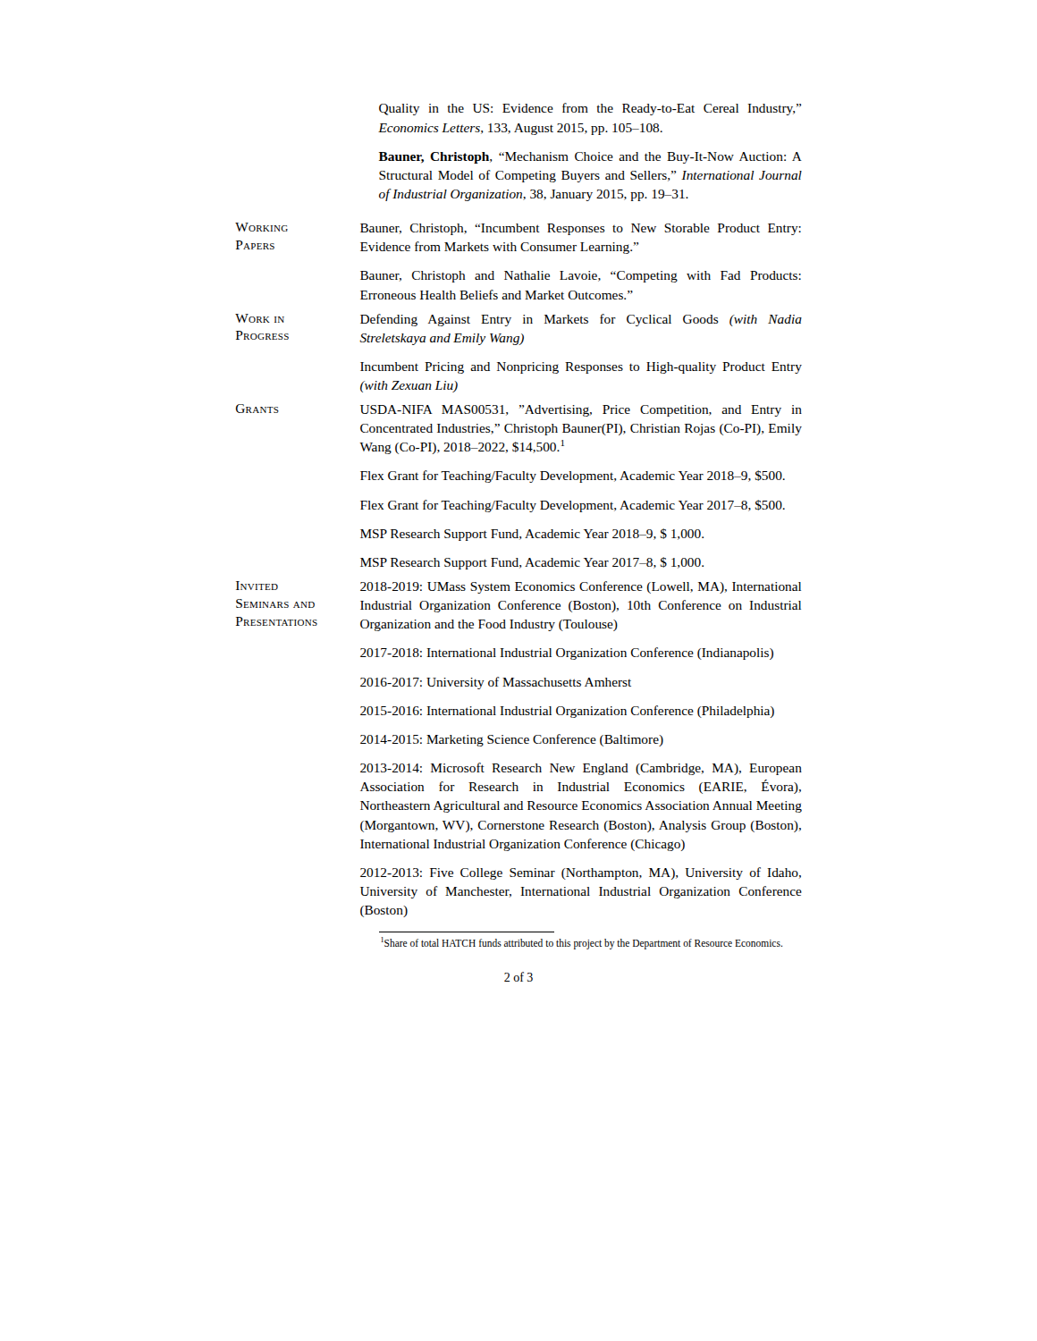Quality in the US: Evidence from the Ready-to-Eat Cereal Industry,” Economics Letters, 133, August 2015, pp. 105–108.
Bauner, Christoph, “Mechanism Choice and the Buy-It-Now Auction: A Structural Model of Competing Buyers and Sellers,” International Journal of Industrial Organization, 38, January 2015, pp. 19–31.
| Working Papers | Bauner, Christoph, “Incumbent Responses to New Storable Product Entry: Evidence from Markets with Consumer Learning.” Bauner, Christoph and Nathalie Lavoie, “Competing with Fad Products: Erroneous Health Beliefs and Market Outcomes.” |
| Work in Progress | Defending Against Entry in Markets for Cyclical Goods (with Nadia Streletskaya and Emily Wang) Incumbent Pricing and Nonpricing Responses to High-quality Product Entry (with Zexuan Liu) |
| Grants | USDA-NIFA MAS00531, ”Advertising, Price Competition, and Entry in Concentrated Industries,” Christoph Bauner(PI), Christian Rojas (Co-PI), Emily Wang (Co-PI), 2018–2022, $14,500. 1 Flex Grant for Teaching/Faculty Development, Academic Year 2018–9, $500. Flex Grant for Teaching/Faculty Development, Academic Year 2017–8, $500. MSP Research Support Fund, Academic Year 2018–9, $ 1,000. MSP Research Support Fund, Academic Year 2017–8, $ 1,000. |
| Invited Seminars and Presentations | 2018-2019: UMass System Economics Conference (Lowell, MA), International Industrial Organization Conference (Boston), 10th Conference on Industrial Organization and the Food Industry (Toulouse) 2017-2018: International Industrial Organization Conference (Indianapolis) 2016-2017: University of Massachusetts Amherst 2015-2016: International Industrial Organization Conference (Philadelphia) 2014-2015: Marketing Science Conference (Baltimore) 2013-2014: Microsoft Research New England (Cambridge, MA), European Association for Research in Industrial Economics (EARIE, Évora), Northeastern Agricultural and Resource Economics Association Annual Meeting (Morgantown, WV), Cornerstone Research (Boston), Analysis Group (Boston), International Industrial Organization Conference (Chicago) 2012-2013: Five College Seminar (Northampton, MA), University of Idaho, University of Manchester, International Industrial Organization Conference (Boston) |
1Share of total HATCH funds attributed to this project by the Department of Resource Economics.
2 of 3